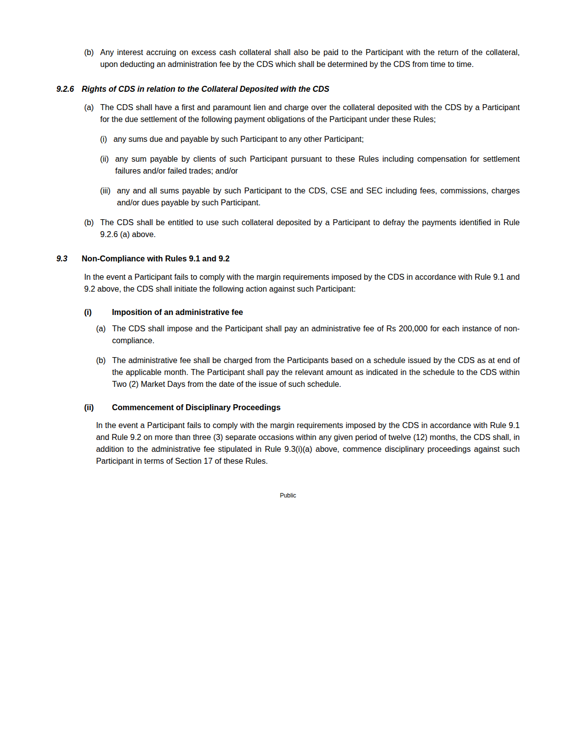(b)
Any interest accruing on excess cash collateral shall also be paid to the Participant with the return of the collateral, upon deducting an administration fee by the CDS which shall be determined by the CDS from time to time.
9.2.6 Rights of CDS in relation to the Collateral Deposited with the CDS
(a)
The CDS shall have a first and paramount lien and charge over the collateral deposited with the CDS by a Participant for the due settlement of the following payment obligations of the Participant under these Rules;
(i)
any sums due and payable by such Participant to any other Participant;
(ii)
any sum payable by clients of such Participant pursuant to these Rules including compensation for settlement failures and/or failed trades; and/or
(iii)
any and all sums payable by such Participant to the CDS, CSE and SEC including fees, commissions, charges and/or dues payable by such Participant.
(b)
The CDS shall be entitled to use such collateral deposited by a Participant to defray the payments identified in Rule 9.2.6 (a) above.
9.3 Non-Compliance with Rules 9.1 and 9.2
In the event a Participant fails to comply with the margin requirements imposed by the CDS in accordance with Rule 9.1 and 9.2 above, the CDS shall initiate the following action against such Participant:
(i) Imposition of an administrative fee
(a)
The CDS shall impose and the Participant shall pay an administrative fee of Rs 200,000 for each instance of non-compliance.
(b)
The administrative fee shall be charged from the Participants based on a schedule issued by the CDS as at end of the applicable month. The Participant shall pay the relevant amount as indicated in the schedule to the CDS within Two (2) Market Days from the date of the issue of such schedule.
(ii) Commencement of Disciplinary Proceedings
In the event a Participant fails to comply with the margin requirements imposed by the CDS in accordance with Rule 9.1 and Rule 9.2 on more than three (3) separate occasions within any given period of twelve (12) months, the CDS shall, in addition to the administrative fee stipulated in Rule 9.3(i)(a) above, commence disciplinary proceedings against such Participant in terms of Section 17 of these Rules.
Public